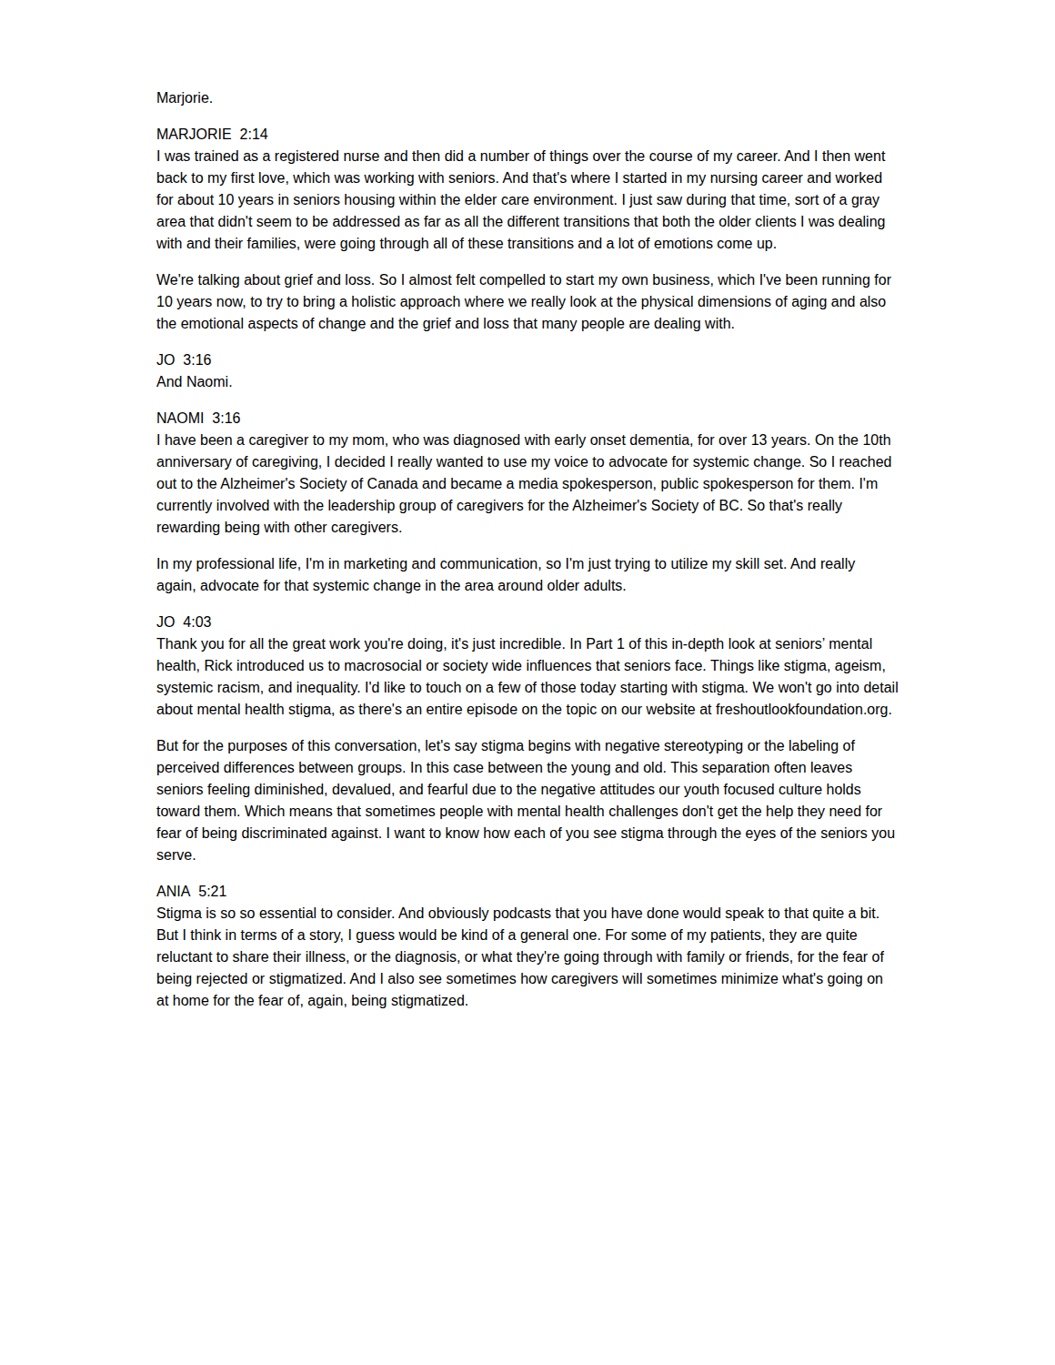Marjorie.
MARJORIE 2:14
I was trained as a registered nurse and then did a number of things over the course of my career. And I then went back to my first love, which was working with seniors. And that's where I started in my nursing career and worked for about 10 years in seniors housing within the elder care environment. I just saw during that time, sort of a gray area that didn't seem to be addressed as far as all the different transitions that both the older clients I was dealing with and their families, were going through all of these transitions and a lot of emotions come up.
We're talking about grief and loss. So I almost felt compelled to start my own business, which I've been running for 10 years now, to try to bring a holistic approach where we really look at the physical dimensions of aging and also the emotional aspects of change and the grief and loss that many people are dealing with.
JO 3:16
And Naomi.
NAOMI 3:16
I have been a caregiver to my mom, who was diagnosed with early onset dementia, for over 13 years. On the 10th anniversary of caregiving, I decided I really wanted to use my voice to advocate for systemic change. So I reached out to the Alzheimer's Society of Canada and became a media spokesperson, public spokesperson for them. I'm currently involved with the leadership group of caregivers for the Alzheimer's Society of BC. So that's really rewarding being with other caregivers.
In my professional life, I'm in marketing and communication, so I'm just trying to utilize my skill set. And really again, advocate for that systemic change in the area around older adults.
JO 4:03
Thank you for all the great work you're doing, it's just incredible. In Part 1 of this in-depth look at seniors’ mental health, Rick introduced us to macrosocial or society wide influences that seniors face. Things like stigma, ageism, systemic racism, and inequality. I'd like to touch on a few of those today starting with stigma. We won't go into detail about mental health stigma, as there's an entire episode on the topic on our website at freshoutlookfoundation.org.
But for the purposes of this conversation, let's say stigma begins with negative stereotyping or the labeling of perceived differences between groups. In this case between the young and old. This separation often leaves seniors feeling diminished, devalued, and fearful due to the negative attitudes our youth focused culture holds toward them. Which means that sometimes people with mental health challenges don't get the help they need for fear of being discriminated against. I want to know how each of you see stigma through the eyes of the seniors you serve.
ANIA 5:21
Stigma is so so essential to consider. And obviously podcasts that you have done would speak to that quite a bit. But I think in terms of a story, I guess would be kind of a general one. For some of my patients, they are quite reluctant to share their illness, or the diagnosis, or what they're going through with family or friends, for the fear of being rejected or stigmatized. And I also see sometimes how caregivers will sometimes minimize what's going on at home for the fear of, again, being stigmatized.